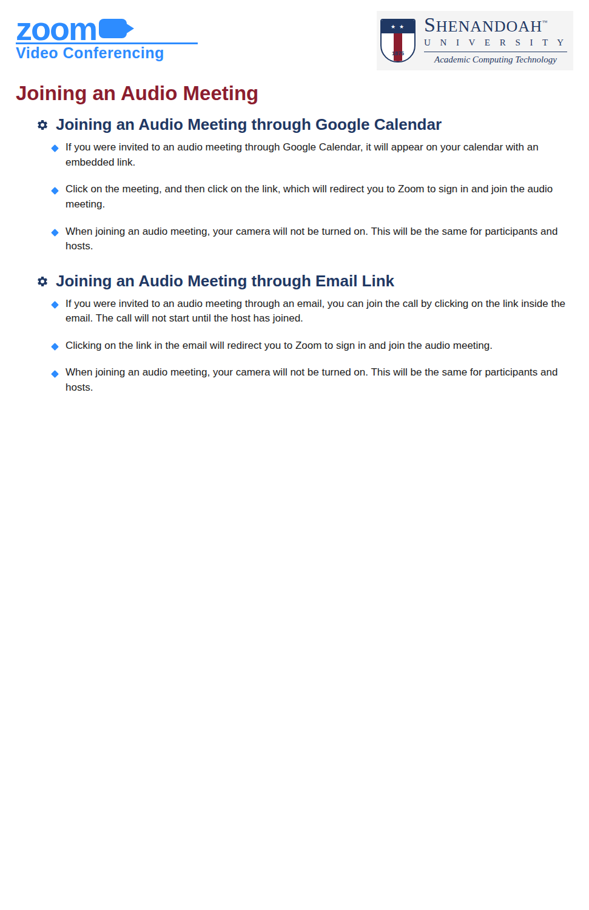zoom Video Conferencing
★ ★
1875
SHENANDOAH™
U N I V E R S I T Y
Academic Computing Technology
Joining an Audio Meeting
Joining an Audio Meeting through Google Calendar
If you were invited to an audio meeting through Google Calendar, it will appear on your calendar with an embedded link.
Click on the meeting, and then click on the link, which will redirect you to Zoom to sign in and join the audio meeting.
When joining an audio meeting, your camera will not be turned on. This will be the same for participants and hosts.
Joining an Audio Meeting through Email Link
If you were invited to an audio meeting through an email, you can join the call by clicking on the link inside the email. The call will not start until the host has joined.
Clicking on the link in the email will redirect you to Zoom to sign in and join the audio meeting.
When joining an audio meeting, your camera will not be turned on. This will be the same for participants and hosts.